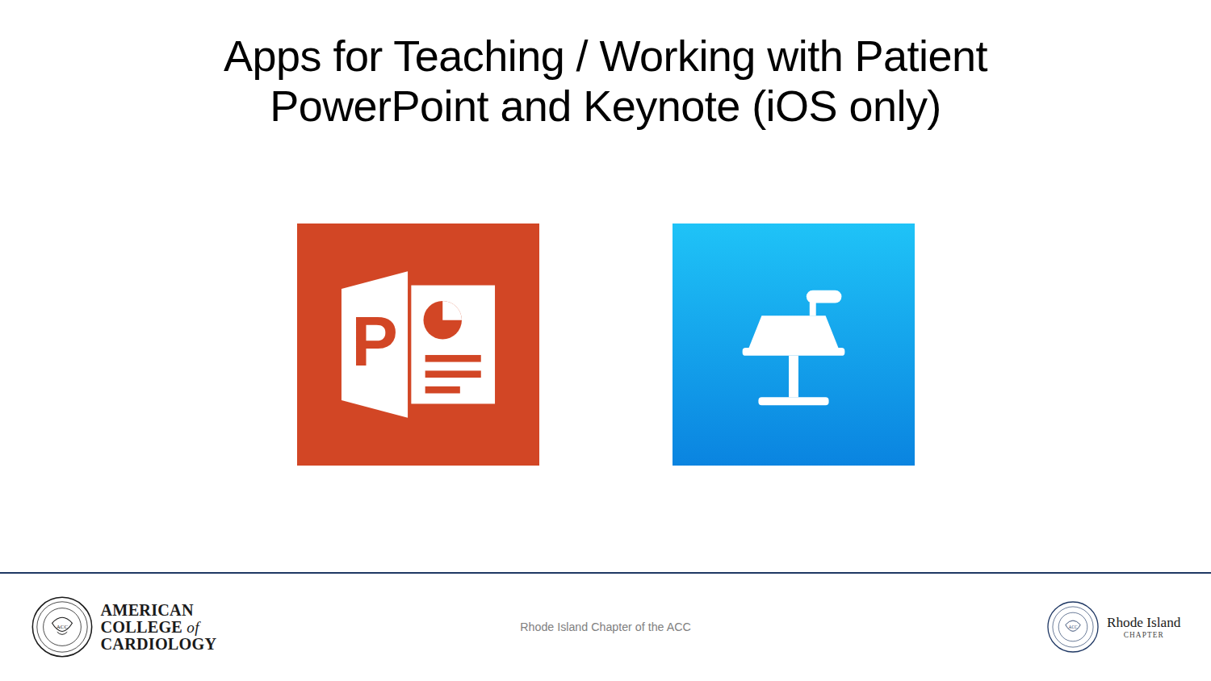Apps for Teaching / Working with Patient
PowerPoint and Keynote (iOS only)
P
ACC
AMERICAN
COLLEGE of
CARDIOLOGY
Rhode Island Chapter of the ACC
ACC
Rhode Island
CHAPTER